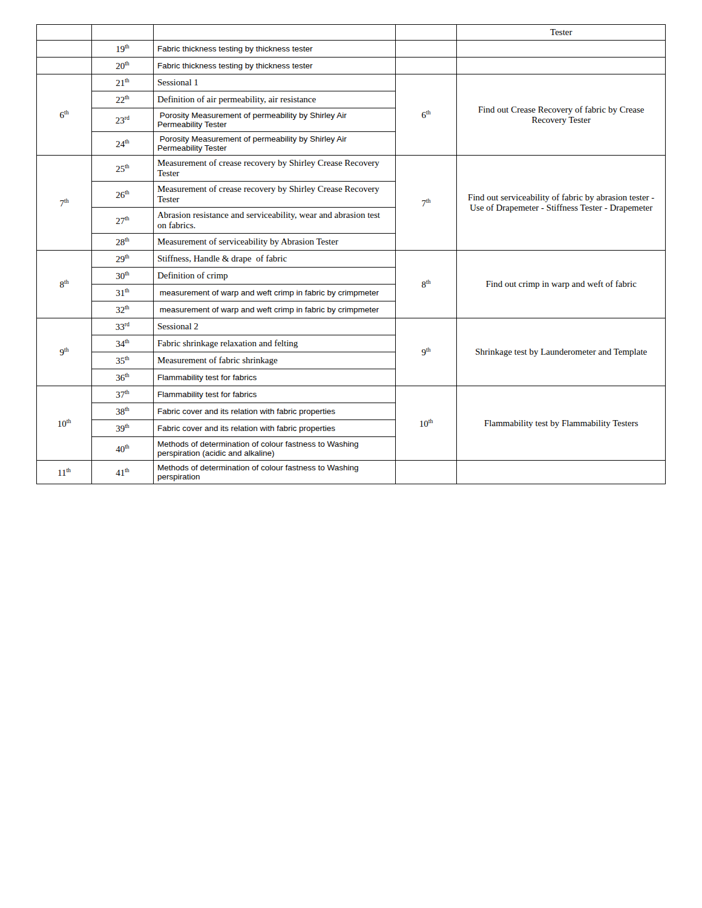| | | | | Tester |
| | 19 th | Fabric thickness testing by thickness tester | | |
| | 20 th | Fabric thickness testing by thickness tester | | |
| 6 th | 21 th | Sessional 1 | 6 th | Find out Crease Recovery of fabric by Crease Recovery Tester |
| 22 th | Definition of air permeability, air resistance |
| 23 rd | Porosity Measurement of permeability by Shirley Air Permeability Tester |
| 24 th | Porosity Measurement of permeability by Shirley Air Permeability Tester |
| 7 th | 25 th | Measurement of crease recovery by Shirley Crease Recovery Tester | 7 th | Find out serviceability of fabric by abrasion tester - Use of Drapemeter - Stiffness Tester - Drapemeter |
| 26 th | Measurement of crease recovery by Shirley Crease Recovery Tester |
| 27 th | Abrasion resistance and serviceability, wear and abrasion test on fabrics. |
| 28 th | Measurement of serviceability by Abrasion Tester |
| 8 th | 29 th | Stiffness, Handle & drape of fabric | 8 th | Find out crimp in warp and weft of fabric |
| 30 th | Definition of crimp |
| 31 th | measurement of warp and weft crimp in fabric by crimpmeter |
| 32 th | measurement of warp and weft crimp in fabric by crimpmeter |
| 9 th | 33 rd | Sessional 2 | 9 th | Shrinkage test by Launderometer and Template |
| 34 th | Fabric shrinkage relaxation and felting |
| 35 th | Measurement of fabric shrinkage |
| 36 th | Flammability test for fabrics |
| 10 th | 37 th | Flammability test for fabrics | 10 th | Flammability test by Flammability Testers |
| 38 th | Fabric cover and its relation with fabric properties |
| 39 th | Fabric cover and its relation with fabric properties |
| 40 th | Methods of determination of colour fastness to Washing perspiration (acidic and alkaline) |
| 11 th | 41 th | Methods of determination of colour fastness to Washing perspiration | | |